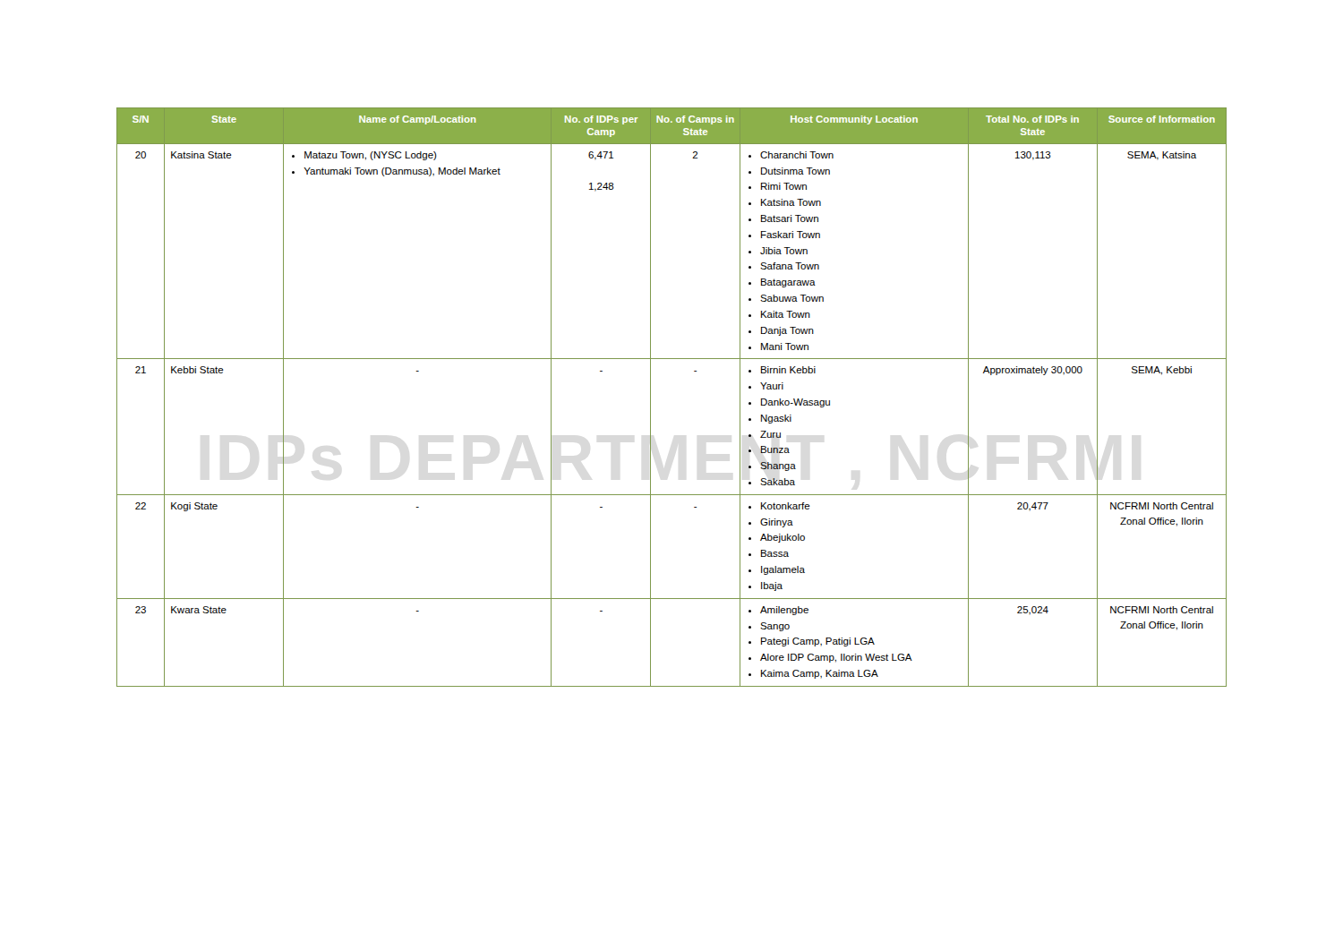IDPs DEPARTMENT , NCFRMI
| S/N | State | Name of Camp/Location | No. of IDPs per Camp | No. of Camps in State | Host Community Location | Total No. of IDPs in State | Source of Information |
| --- | --- | --- | --- | --- | --- | --- | --- |
| 20 | Katsina State | Matazu Town, (NYSC Lodge) Yantumaki Town (Danmusa), Model Market | 6,471 1,248 | 2 | Charanchi Town Dutsinma Town Rimi Town Katsina Town Batsari Town Faskari Town Jibia Town Safana Town Batagarawa Sabuwa Town Kaita Town Danja Town Mani Town | 130,113 | SEMA, Katsina |
| 21 | Kebbi State | - | - | - | Birnin Kebbi Yauri Danko-Wasagu Ngaski Zuru Bunza Shanga Sakaba | Approximately 30,000 | SEMA, Kebbi |
| 22 | Kogi State | - | - | - | Kotonkarfe Girinya Abejukolo Bassa Igalamela Ibaja | 20,477 | NCFRMI North Central Zonal Office, Ilorin |
| 23 | Kwara State | - | - | | Amilengbe Sango Pategi Camp, Patigi LGA Alore IDP Camp, Ilorin West LGA Kaima Camp, Kaima LGA | 25,024 | NCFRMI North Central Zonal Office, Ilorin |